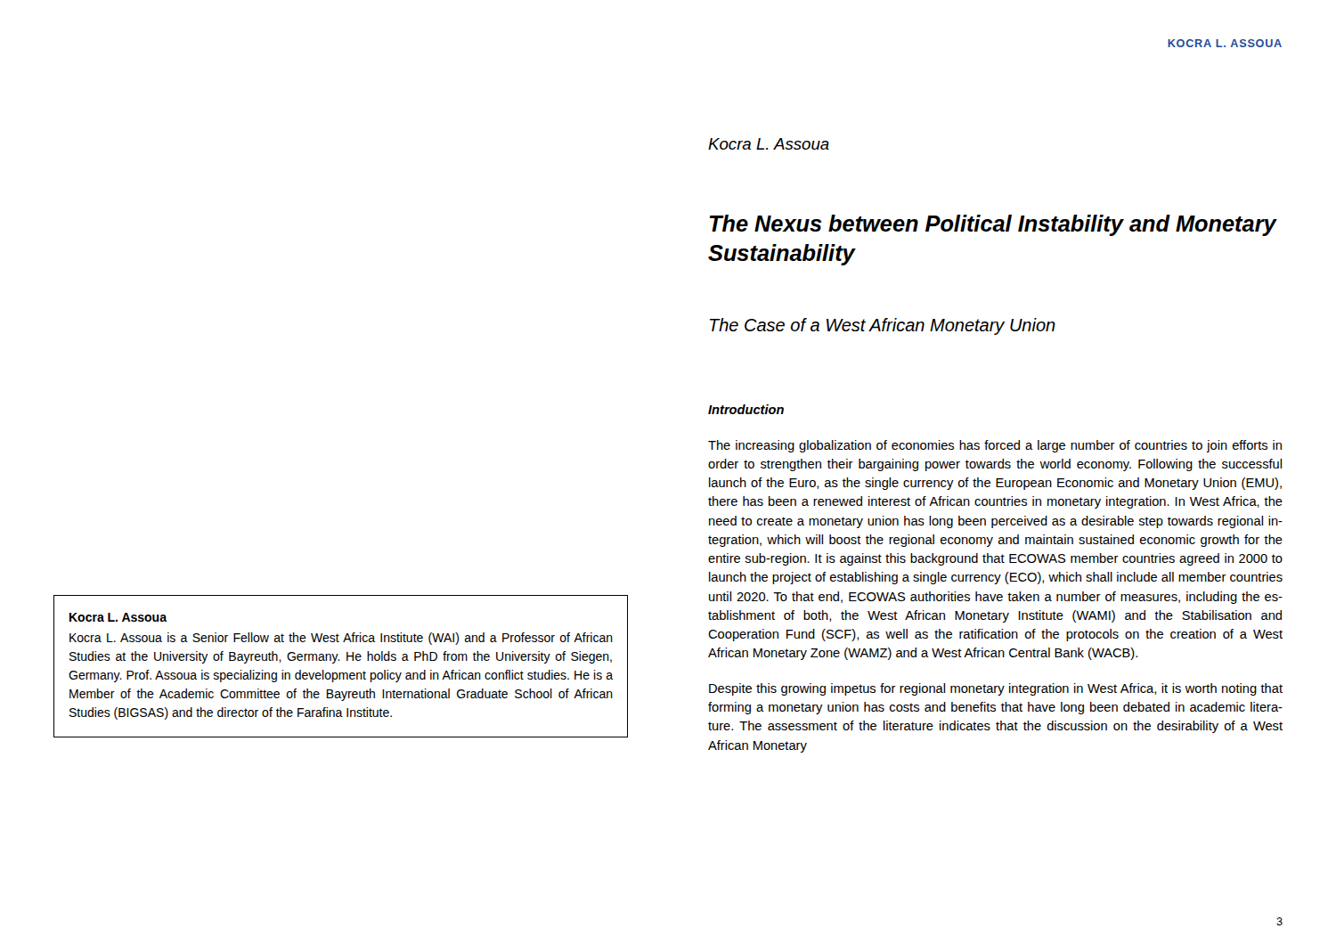KOCRA L. ASSOUA
Kocra L. Assoua
Kocra L. Assoua is a Senior Fellow at the West Africa Institute (WAI) and a Professor of African Studies at the University of Bayreuth, Germany. He holds a PhD from the University of Siegen, Germany. Prof. Assoua is specializing in development policy and in African conflict studies. He is a Member of the Academic Committee of the Bayreuth International Graduate School of African Studies (BIGSAS) and the director of the Farafina Institute.
Kocra L. Assoua
The Nexus between Political Instability and Monetary Sustainability
The Case of a West African Monetary Union
Introduction
The increasing globalization of economies has forced a large number of countries to join efforts in order to strengthen their bargaining power towards the world economy. Following the successful launch of the Euro, as the single currency of the European Economic and Monetary Union (EMU), there has been a renewed interest of African countries in monetary integration. In West Africa, the need to create a monetary union has long been perceived as a desirable step towards regional integration, which will boost the regional economy and maintain sustained economic growth for the entire sub-region. It is against this background that ECOWAS member countries agreed in 2000 to launch the project of establishing a single currency (ECO), which shall include all member countries until 2020. To that end, ECOWAS authorities have taken a number of measures, including the establishment of both, the West African Monetary Institute (WAMI) and the Stabilisation and Cooperation Fund (SCF), as well as the ratification of the protocols on the creation of a West African Monetary Zone (WAMZ) and a West African Central Bank (WACB).
Despite this growing impetus for regional monetary integration in West Africa, it is worth noting that forming a monetary union has costs and benefits that have long been debated in academic literature. The assessment of the literature indicates that the discussion on the desirability of a West African Monetary
3